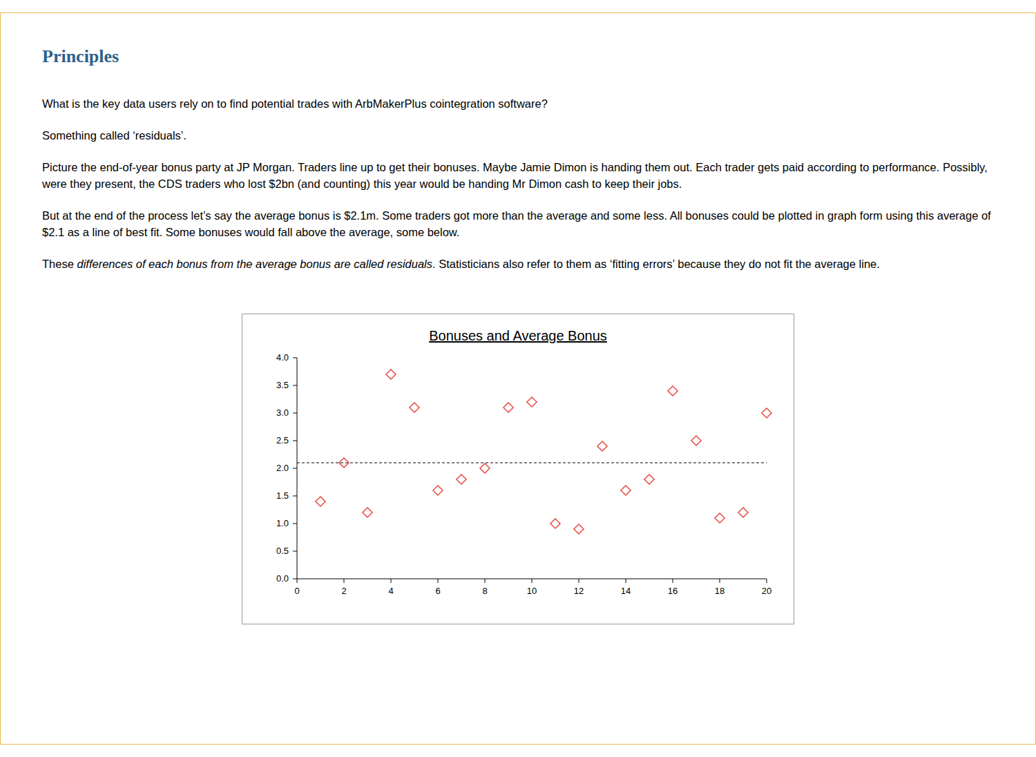Principles
What is the key data users rely on to find potential trades with ArbMakerPlus cointegration software?
Something called ‘residuals’.
Picture the end-of-year bonus party at JP Morgan. Traders line up to get their bonuses. Maybe Jamie Dimon is handing them out. Each trader gets paid according to performance. Possibly, were they present, the CDS traders who lost $2bn (and counting) this year would be handing Mr Dimon cash to keep their jobs.
But at the end of the process let’s say the average bonus is $2.1m. Some traders got more than the average and some less. All bonuses could be plotted in graph form using this average of $2.1 as a line of best fit. Some bonuses would fall above the average, some below.
These differences of each bonus from the average bonus are called residuals. Statisticians also refer to them as ‘fitting errors’ because they do not fit the average line.
Bonuses and Average Bonus
0.0 0.5 1.0 1.5 2.0 2.5 3.0 3.5 4.0 0 2 4 6 8 10 12 14 16 18 20